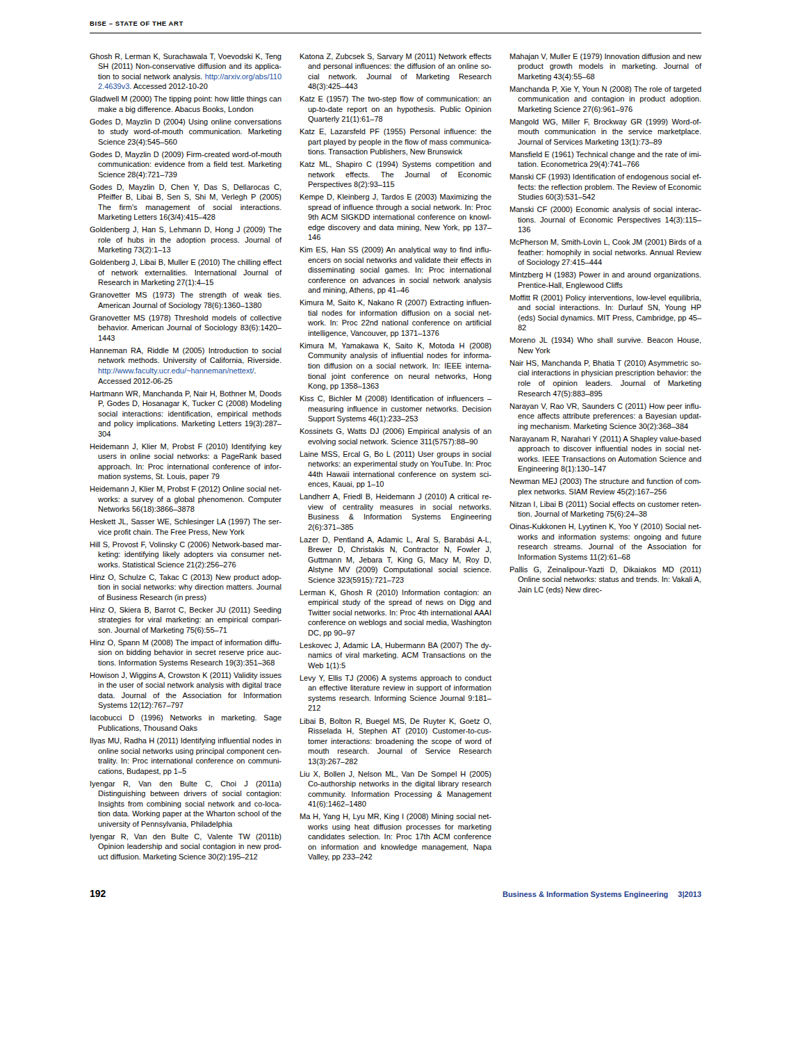BISE – State of the Art
Ghosh R, Lerman K, Surachawala T, Voevodski K, Teng SH (2011) Non-conservative diffusion and its application to social network analysis. http://arxiv.org/abs/1102.4639v3. Accessed 2012-10-20
Gladwell M (2000) The tipping point: how little things can make a big difference. Abacus Books, London
Godes D, Mayzlin D (2004) Using online conversations to study word-of-mouth communication. Marketing Science 23(4):545–560
Godes D, Mayzlin D (2009) Firm-created word-of-mouth communication: evidence from a field test. Marketing Science 28(4):721–739
Godes D, Mayzlin D, Chen Y, Das S, Dellarocas C, Pfeiffer B, Libai B, Sen S, Shi M, Verlegh P (2005) The firm's management of social interactions. Marketing Letters 16(3/4):415–428
Goldenberg J, Han S, Lehmann D, Hong J (2009) The role of hubs in the adoption process. Journal of Marketing 73(2):1–13
Goldenberg J, Libai B, Muller E (2010) The chilling effect of network externalities. International Journal of Research in Marketing 27(1):4–15
Granovetter MS (1973) The strength of weak ties. American Journal of Sociology 78(6):1360–1380
Granovetter MS (1978) Threshold models of collective behavior. American Journal of Sociology 83(6):1420–1443
Hanneman RA, Riddle M (2005) Introduction to social network methods. University of California, Riverside. http://www.faculty.ucr.edu/~hanneman/nettext/. Accessed 2012-06-25
Hartmann WR, Manchanda P, Nair H, Bothner M, Doods P, Godes D, Hosanagar K, Tucker C (2008) Modeling social interactions: identification, empirical methods and policy implications. Marketing Letters 19(3):287–304
Heidemann J, Klier M, Probst F (2010) Identifying key users in online social networks: a PageRank based approach. In: Proc international conference of information systems, St. Louis, paper 79
Heidemann J, Klier M, Probst F (2012) Online social networks: a survey of a global phenomenon. Computer Networks 56(18):3866–3878
Heskett JL, Sasser WE, Schlesinger LA (1997) The service profit chain. The Free Press, New York
Hill S, Provost F, Volinsky C (2006) Network-based marketing: identifying likely adopters via consumer networks. Statistical Science 21(2):256–276
Hinz O, Schulze C, Takac C (2013) New product adoption in social networks: why direction matters. Journal of Business Research (in press)
Hinz O, Skiera B, Barrot C, Becker JU (2011) Seeding strategies for viral marketing: an empirical comparison. Journal of Marketing 75(6):55–71
Hinz O, Spann M (2008) The impact of information diffusion on bidding behavior in secret reserve price auctions. Information Systems Research 19(3):351–368
Howison J, Wiggins A, Crowston K (2011) Validity issues in the user of social network analysis with digital trace data. Journal of the Association for Information Systems 12(12):767–797
Iacobucci D (1996) Networks in marketing. Sage Publications, Thousand Oaks
Ilyas MU, Radha H (2011) Identifying influential nodes in online social networks using principal component centrality. In: Proc international conference on communications, Budapest, pp 1–5
Iyengar R, Van den Bulte C, Choi J (2011a) Distinguishing between drivers of social contagion: Insights from combining social network and co-location data. Working paper at the Wharton school of the university of Pennsylvania, Philadelphia
Iyengar R, Van den Bulte C, Valente TW (2011b) Opinion leadership and social contagion in new product diffusion. Marketing Science 30(2):195–212
Katona Z, Zubcsek S, Sarvary M (2011) Network effects and personal influences: the diffusion of an online social network. Journal of Marketing Research 48(3):425–443
Katz E (1957) The two-step flow of communication: an up-to-date report on an hypothesis. Public Opinion Quarterly 21(1):61–78
Katz E, Lazarsfeld PF (1955) Personal influence: the part played by people in the flow of mass communications. Transaction Publishers, New Brunswick
Katz ML, Shapiro C (1994) Systems competition and network effects. The Journal of Economic Perspectives 8(2):93–115
Kempe D, Kleinberg J, Tardos E (2003) Maximizing the spread of influence through a social network. In: Proc 9th ACM SIGKDD international conference on knowledge discovery and data mining, New York, pp 137–146
Kim ES, Han SS (2009) An analytical way to find influencers on social networks and validate their effects in disseminating social games. In: Proc international conference on advances in social network analysis and mining, Athens, pp 41–46
Kimura M, Saito K, Nakano R (2007) Extracting influential nodes for information diffusion on a social network. In: Proc 22nd national conference on artificial intelligence, Vancouver, pp 1371–1376
Kimura M, Yamakawa K, Saito K, Motoda H (2008) Community analysis of influential nodes for information diffusion on a social network. In: IEEE international joint conference on neural networks, Hong Kong, pp 1358–1363
Kiss C, Bichler M (2008) Identification of influencers – measuring influence in customer networks. Decision Support Systems 46(1):233–253
Kossinets G, Watts DJ (2006) Empirical analysis of an evolving social network. Science 311(5757):88–90
Laine MSS, Ercal G, Bo L (2011) User groups in social networks: an experimental study on YouTube. In: Proc 44th Hawaii international conference on system sciences, Kauai, pp 1–10
Landherr A, Friedl B, Heidemann J (2010) A critical review of centrality measures in social networks. Business & Information Systems Engineering 2(6):371–385
Lazer D, Pentland A, Adamic L, Aral S, Barabási A-L, Brewer D, Christakis N, Contractor N, Fowler J, Guttmann M, Jebara T, King G, Macy M, Roy D, Alstyne MV (2009) Computational social science. Science 323(5915):721–723
Lerman K, Ghosh R (2010) Information contagion: an empirical study of the spread of news on Digg and Twitter social networks. In: Proc 4th international AAAI conference on weblogs and social media, Washington DC, pp 90–97
Leskovec J, Adamic LA, Hubermann BA (2007) The dynamics of viral marketing. ACM Transactions on the Web 1(1):5
Levy Y, Ellis TJ (2006) A systems approach to conduct an effective literature review in support of information systems research. Informing Science Journal 9:181–212
Libai B, Bolton R, Buegel MS, De Ruyter K, Goetz O, Risselada H, Stephen AT (2010) Customer-to-customer interactions: broadening the scope of word of mouth research. Journal of Service Research 13(3):267–282
Liu X, Bollen J, Nelson ML, Van De Sompel H (2005) Co-authorship networks in the digital library research community. Information Processing & Management 41(6):1462–1480
Ma H, Yang H, Lyu MR, King I (2008) Mining social networks using heat diffusion processes for marketing candidates selection. In: Proc 17th ACM conference on information and knowledge management, Napa Valley, pp 233–242
Mahajan V, Muller E (1979) Innovation diffusion and new product growth models in marketing. Journal of Marketing 43(4):55–68
Manchanda P, Xie Y, Youn N (2008) The role of targeted communication and contagion in product adoption. Marketing Science 27(6):961–976
Mangold WG, Miller F, Brockway GR (1999) Word-of-mouth communication in the service marketplace. Journal of Services Marketing 13(1):73–89
Mansfield E (1961) Technical change and the rate of imitation. Econometrica 29(4):741–766
Manski CF (1993) Identification of endogenous social effects: the reflection problem. The Review of Economic Studies 60(3):531–542
Manski CF (2000) Economic analysis of social interactions. Journal of Economic Perspectives 14(3):115–136
McPherson M, Smith-Lovin L, Cook JM (2001) Birds of a feather: homophily in social networks. Annual Review of Sociology 27:415–444
Mintzberg H (1983) Power in and around organizations. Prentice-Hall, Englewood Cliffs
Moffitt R (2001) Policy interventions, low-level equilibria, and social interactions. In: Durlauf SN, Young HP (eds) Social dynamics. MIT Press, Cambridge, pp 45–82
Moreno JL (1934) Who shall survive. Beacon House, New York
Nair HS, Manchanda P, Bhatia T (2010) Asymmetric social interactions in physician prescription behavior: the role of opinion leaders. Journal of Marketing Research 47(5):883–895
Narayan V, Rao VR, Saunders C (2011) How peer influence affects attribute preferences: a Bayesian updating mechanism. Marketing Science 30(2):368–384
Narayanam R, Narahari Y (2011) A Shapley value-based approach to discover influential nodes in social networks. IEEE Transactions on Automation Science and Engineering 8(1):130–147
Newman MEJ (2003) The structure and function of complex networks. SIAM Review 45(2):167–256
Nitzan I, Libai B (2011) Social effects on customer retention. Journal of Marketing 75(6):24–38
Oinas-Kukkonen H, Lyytinen K, Yoo Y (2010) Social networks and information systems: ongoing and future research streams. Journal of the Association for Information Systems 11(2):61–68
Pallis G, Zeinalipour-Yazti D, Dikaiakos MD (2011) Online social networks: status and trends. In: Vakali A, Jain LC (eds) New direc-
192
Business & Information Systems Engineering3|2013